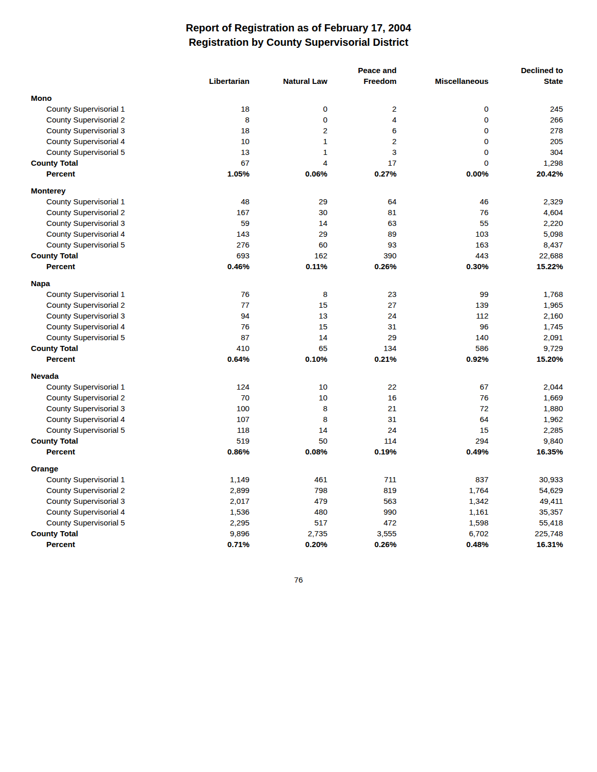Report of Registration as of February 17, 2004 Registration by County Supervisorial District
| | | | Peace and | | Declined to |
| --- | --- | --- | --- | --- | --- |
| | Libertarian | Natural Law | Freedom | Miscellaneous | State |
| Mono |
| County Supervisorial 1 | 18 | 0 | 2 | 0 | 245 |
| County Supervisorial 2 | 8 | 0 | 4 | 0 | 266 |
| County Supervisorial 3 | 18 | 2 | 6 | 0 | 278 |
| County Supervisorial 4 | 10 | 1 | 2 | 0 | 205 |
| County Supervisorial 5 | 13 | 1 | 3 | 0 | 304 |
| County Total | 67 | 4 | 17 | 0 | 1,298 |
| Percent | 1.05% | 0.06% | 0.27% | 0.00% | 20.42% |
| Monterey |
| County Supervisorial 1 | 48 | 29 | 64 | 46 | 2,329 |
| County Supervisorial 2 | 167 | 30 | 81 | 76 | 4,604 |
| County Supervisorial 3 | 59 | 14 | 63 | 55 | 2,220 |
| County Supervisorial 4 | 143 | 29 | 89 | 103 | 5,098 |
| County Supervisorial 5 | 276 | 60 | 93 | 163 | 8,437 |
| County Total | 693 | 162 | 390 | 443 | 22,688 |
| Percent | 0.46% | 0.11% | 0.26% | 0.30% | 15.22% |
| Napa |
| County Supervisorial 1 | 76 | 8 | 23 | 99 | 1,768 |
| County Supervisorial 2 | 77 | 15 | 27 | 139 | 1,965 |
| County Supervisorial 3 | 94 | 13 | 24 | 112 | 2,160 |
| County Supervisorial 4 | 76 | 15 | 31 | 96 | 1,745 |
| County Supervisorial 5 | 87 | 14 | 29 | 140 | 2,091 |
| County Total | 410 | 65 | 134 | 586 | 9,729 |
| Percent | 0.64% | 0.10% | 0.21% | 0.92% | 15.20% |
| Nevada |
| County Supervisorial 1 | 124 | 10 | 22 | 67 | 2,044 |
| County Supervisorial 2 | 70 | 10 | 16 | 76 | 1,669 |
| County Supervisorial 3 | 100 | 8 | 21 | 72 | 1,880 |
| County Supervisorial 4 | 107 | 8 | 31 | 64 | 1,962 |
| County Supervisorial 5 | 118 | 14 | 24 | 15 | 2,285 |
| County Total | 519 | 50 | 114 | 294 | 9,840 |
| Percent | 0.86% | 0.08% | 0.19% | 0.49% | 16.35% |
| Orange |
| County Supervisorial 1 | 1,149 | 461 | 711 | 837 | 30,933 |
| County Supervisorial 2 | 2,899 | 798 | 819 | 1,764 | 54,629 |
| County Supervisorial 3 | 2,017 | 479 | 563 | 1,342 | 49,411 |
| County Supervisorial 4 | 1,536 | 480 | 990 | 1,161 | 35,357 |
| County Supervisorial 5 | 2,295 | 517 | 472 | 1,598 | 55,418 |
| County Total | 9,896 | 2,735 | 3,555 | 6,702 | 225,748 |
| Percent | 0.71% | 0.20% | 0.26% | 0.48% | 16.31% |
76